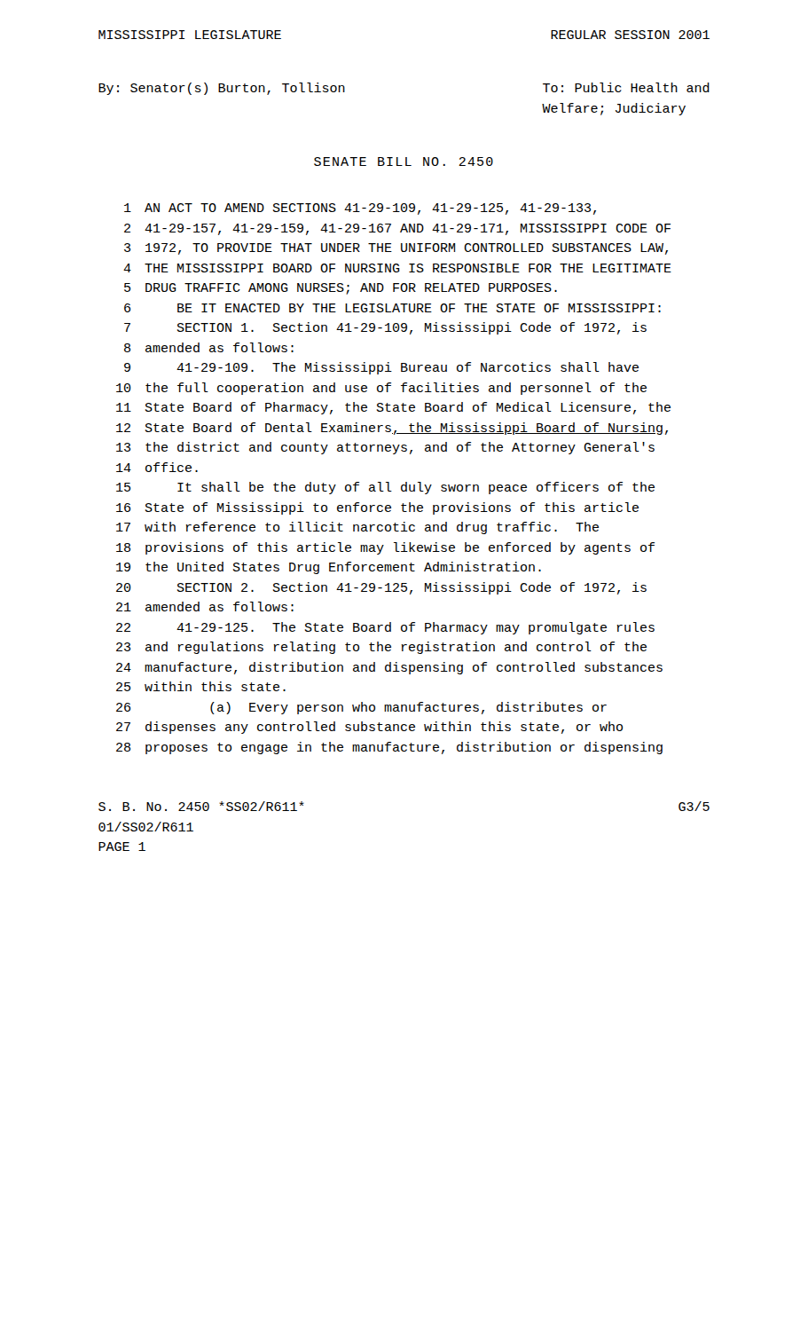MISSISSIPPI LEGISLATURE
REGULAR SESSION 2001
By: Senator(s) Burton, Tollison
To: Public Health and
Welfare; Judiciary
SENATE BILL NO. 2450
AN ACT TO AMEND SECTIONS 41-29-109, 41-29-125, 41-29-133,
41-29-157, 41-29-159, 41-29-167 AND 41-29-171, MISSISSIPPI CODE OF
1972, TO PROVIDE THAT UNDER THE UNIFORM CONTROLLED SUBSTANCES LAW,
THE MISSISSIPPI BOARD OF NURSING IS RESPONSIBLE FOR THE LEGITIMATE
DRUG TRAFFIC AMONG NURSES; AND FOR RELATED PURPOSES.
BE IT ENACTED BY THE LEGISLATURE OF THE STATE OF MISSISSIPPI:
SECTION 1. Section 41-29-109, Mississippi Code of 1972, is
amended as follows:
41-29-109. The Mississippi Bureau of Narcotics shall have
the full cooperation and use of facilities and personnel of the
State Board of Pharmacy, the State Board of Medical Licensure, the
State Board of Dental Examiners, the Mississippi Board of Nursing,
the district and county attorneys, and of the Attorney General's
office.
It shall be the duty of all duly sworn peace officers of the
State of Mississippi to enforce the provisions of this article
with reference to illicit narcotic and drug traffic. The
provisions of this article may likewise be enforced by agents of
the United States Drug Enforcement Administration.
SECTION 2. Section 41-29-125, Mississippi Code of 1972, is
amended as follows:
41-29-125. The State Board of Pharmacy may promulgate rules
and regulations relating to the registration and control of the
manufacture, distribution and dispensing of controlled substances
within this state.
(a) Every person who manufactures, distributes or
dispenses any controlled substance within this state, or who
proposes to engage in the manufacture, distribution or dispensing
S. B. No. 2450 *SS02/R611* 01/SS02/R611 PAGE 1
G3/5